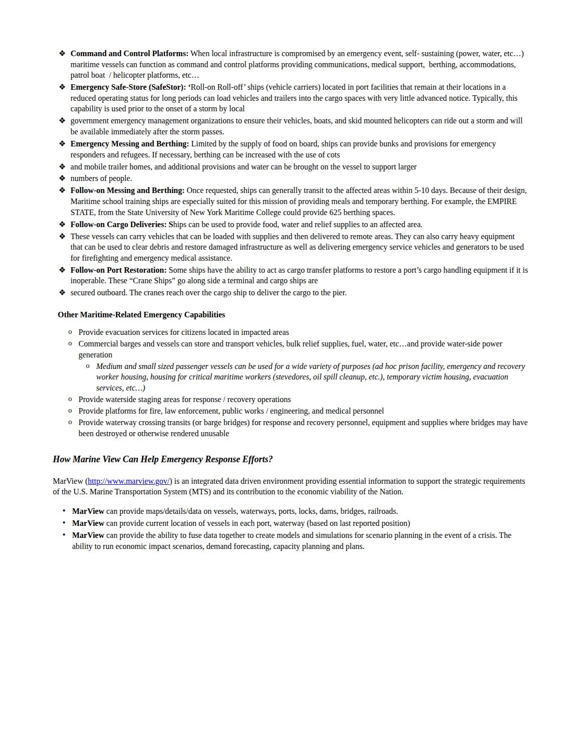Command and Control Platforms: When local infrastructure is compromised by an emergency event, self- sustaining (power, water, etc…) maritime vessels can function as command and control platforms providing communications, medical support, berthing, accommodations, patrol boat / helicopter platforms, etc…
Emergency Safe-Store (SafeStor): ‘Roll-on Roll-off’ ships (vehicle carriers) located in port facilities that remain at their locations in a reduced operating status for long periods can load vehicles and trailers into the cargo spaces with very little advanced notice. Typically, this capability is used prior to the onset of a storm by local
government emergency management organizations to ensure their vehicles, boats, and skid mounted helicopters can ride out a storm and will be available immediately after the storm passes.
Emergency Messing and Berthing: Limited by the supply of food on board, ships can provide bunks and provisions for emergency responders and refugees. If necessary, berthing can be increased with the use of cots
and mobile trailer homes, and additional provisions and water can be brought on the vessel to support larger
numbers of people.
Follow-on Messing and Berthing: Once requested, ships can generally transit to the affected areas within 5-10 days. Because of their design, Maritime school training ships are especially suited for this mission of providing meals and temporary berthing. For example, the EMPIRE STATE, from the State University of New York Maritime College could provide 625 berthing spaces.
Follow-on Cargo Deliveries: Ships can be used to provide food, water and relief supplies to an affected area.
These vessels can carry vehicles that can be loaded with supplies and then delivered to remote areas. They can also carry heavy equipment that can be used to clear debris and restore damaged infrastructure as well as delivering emergency service vehicles and generators to be used for firefighting and emergency medical assistance.
Follow-on Port Restoration: Some ships have the ability to act as cargo transfer platforms to restore a port’s cargo handling equipment if it is inoperable. These “Crane Ships” go along side a terminal and cargo ships are
secured outboard. The cranes reach over the cargo ship to deliver the cargo to the pier.
Other Maritime-Related Emergency Capabilities
Provide evacuation services for citizens located in impacted areas
Commercial barges and vessels can store and transport vehicles, bulk relief supplies, fuel, water, etc…and provide water-side power generation
Medium and small sized passenger vessels can be used for a wide variety of purposes (ad hoc prison facility, emergency and recovery worker housing, housing for critical maritime workers (stevedores, oil spill cleanup, etc.), temporary victim housing, evacuation services, etc…)
Provide waterside staging areas for response / recovery operations
Provide platforms for fire, law enforcement, public works / engineering, and medical personnel
Provide waterway crossing transits (or barge bridges) for response and recovery personnel, equipment and supplies where bridges may have been destroyed or otherwise rendered unusable
How Marine View Can Help Emergency Response Efforts?
MarView (http://www.marview.gov/) is an integrated data driven environment providing essential information to support the strategic requirements of the U.S. Marine Transportation System (MTS) and its contribution to the economic viability of the Nation.
MarView can provide maps/details/data on vessels, waterways, ports, locks, dams, bridges, railroads.
MarView can provide current location of vessels in each port, waterway (based on last reported position)
MarView can provide the ability to fuse data together to create models and simulations for scenario planning in the event of a crisis. The ability to run economic impact scenarios, demand forecasting, capacity planning and plans.